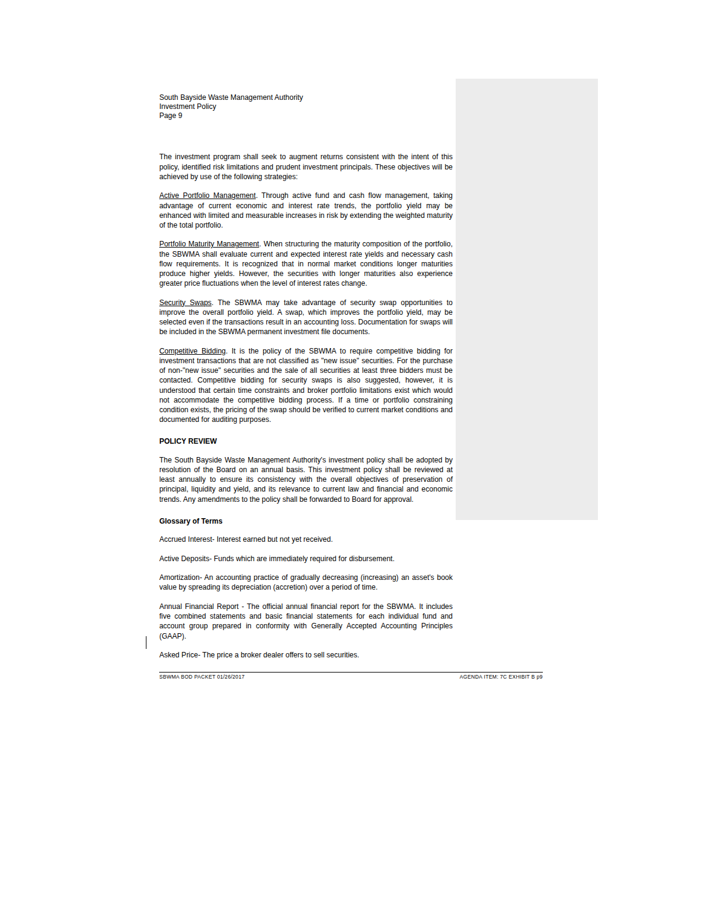South Bayside Waste Management Authority
Investment Policy
Page 9
The investment program shall seek to augment returns consistent with the intent of this policy, identified risk limitations and prudent investment principals. These objectives will be achieved by use of the following strategies:
Active Portfolio Management. Through active fund and cash flow management, taking advantage of current economic and interest rate trends, the portfolio yield may be enhanced with limited and measurable increases in risk by extending the weighted maturity of the total portfolio.
Portfolio Maturity Management. When structuring the maturity composition of the portfolio, the SBWMA shall evaluate current and expected interest rate yields and necessary cash flow requirements. It is recognized that in normal market conditions longer maturities produce higher yields. However, the securities with longer maturities also experience greater price fluctuations when the level of interest rates change.
Security Swaps. The SBWMA may take advantage of security swap opportunities to improve the overall portfolio yield. A swap, which improves the portfolio yield, may be selected even if the transactions result in an accounting loss. Documentation for swaps will be included in the SBWMA permanent investment file documents.
Competitive Bidding. It is the policy of the SBWMA to require competitive bidding for investment transactions that are not classified as "new issue" securities. For the purchase of non-"new issue" securities and the sale of all securities at least three bidders must be contacted. Competitive bidding for security swaps is also suggested, however, it is understood that certain time constraints and broker portfolio limitations exist which would not accommodate the competitive bidding process. If a time or portfolio constraining condition exists, the pricing of the swap should be verified to current market conditions and documented for auditing purposes.
POLICY REVIEW
The South Bayside Waste Management Authority's investment policy shall be adopted by resolution of the Board on an annual basis. This investment policy shall be reviewed at least annually to ensure its consistency with the overall objectives of preservation of principal, liquidity and yield, and its relevance to current law and financial and economic trends. Any amendments to the policy shall be forwarded to Board for approval.
Glossary of Terms
Accrued Interest- Interest earned but not yet received.
Active Deposits- Funds which are immediately required for disbursement.
Amortization- An accounting practice of gradually decreasing (increasing) an asset's book value by spreading its depreciation (accretion) over a period of time.
Annual Financial Report - The official annual financial report for the SBWMA. It includes five combined statements and basic financial statements for each individual fund and account group prepared in conformity with Generally Accepted Accounting Principles (GAAP).
Asked Price- The price a broker dealer offers to sell securities.
SBWMA BOD PACKET 01/26/2017 AGENDA ITEM: 7C EXHIBIT B p9